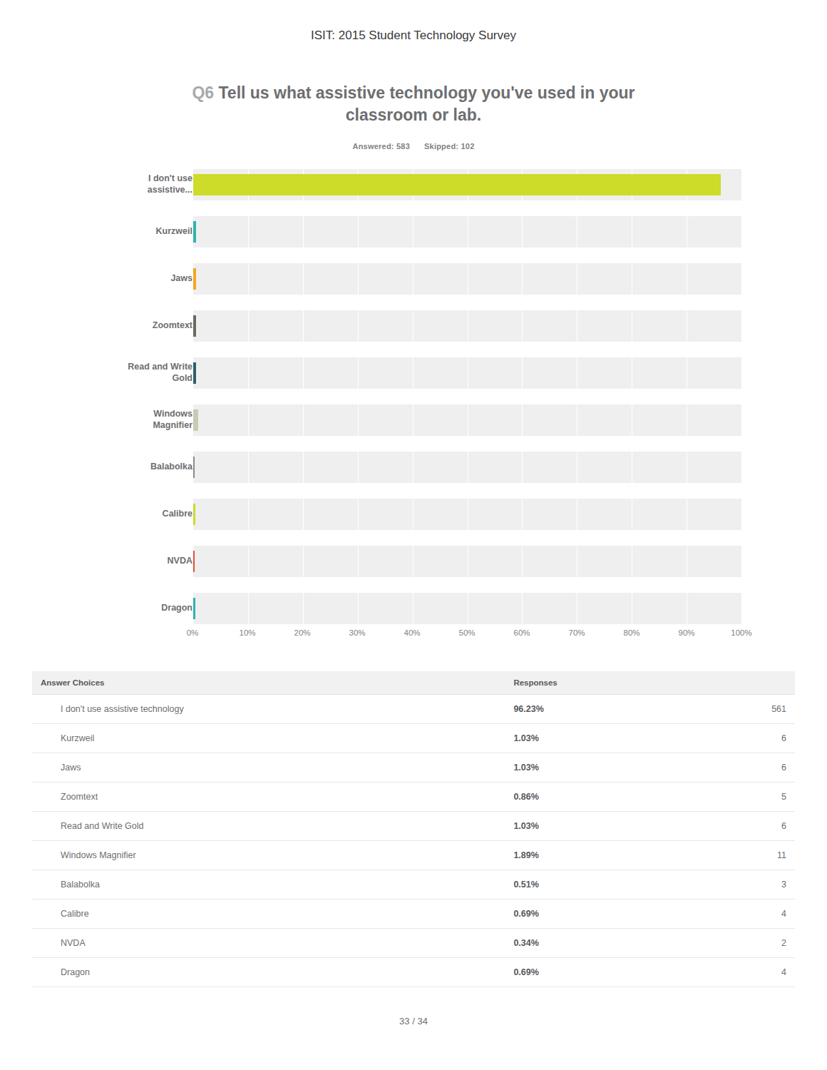ISIT: 2015 Student Technology Survey
Q6 Tell us what assistive technology you've used in your classroom or lab.
Answered: 583 Skipped: 102
| I don't use assistive... | |
| Kurzweil | |
| Jaws | |
| Zoomtext | |
| Read and Write Gold | |
| Windows Magnifier | |
| Balabolka | |
| Calibre | |
| NVDA | |
| Dragon | |
0% 10% 20% 30% 40% 50% 60% 70% 80% 90% 100%
| Answer Choices | Responses |
| --- | --- |
| I don't use assistive technology | 96.23% | 561 |
| Kurzweil | 1.03% | 6 |
| Jaws | 1.03% | 6 |
| Zoomtext | 0.86% | 5 |
| Read and Write Gold | 1.03% | 6 |
| Windows Magnifier | 1.89% | 11 |
| Balabolka | 0.51% | 3 |
| Calibre | 0.69% | 4 |
| NVDA | 0.34% | 2 |
| Dragon | 0.69% | 4 |
33 / 34